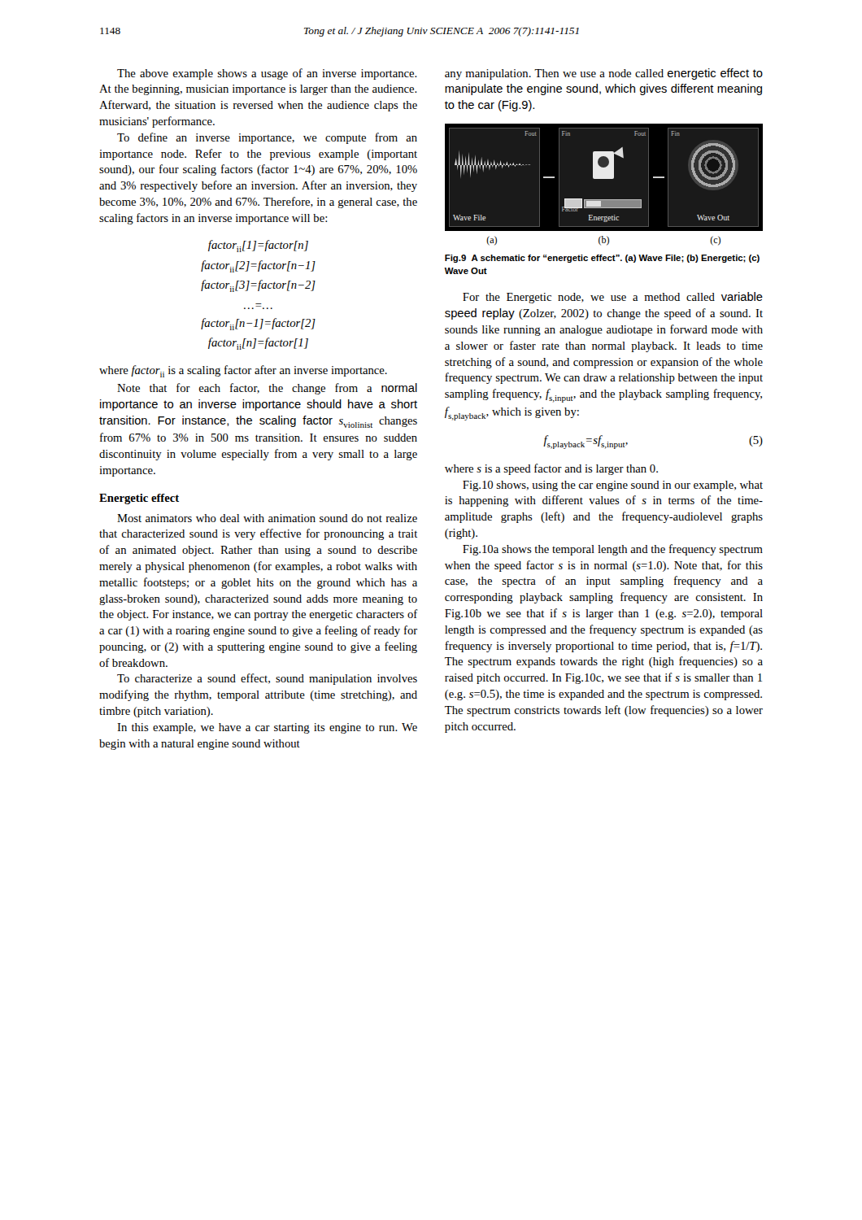1148 Tong et al. / J Zhejiang Univ SCIENCE A 2006 7(7):1141-1151
The above example shows a usage of an inverse importance. At the beginning, musician importance is larger than the audience. Afterward, the situation is reversed when the audience claps the musicians' performance.
To define an inverse importance, we compute from an importance node. Refer to the previous example (important sound), our four scaling factors (factor 1~4) are 67%, 20%, 10% and 3% respectively before an inversion. After an inversion, they become 3%, 10%, 20% and 67%. Therefore, in a general case, the scaling factors in an inverse importance will be:
factorii[1]=factor[n]
factorii[2]=factor[n−1]
factorii[3]=factor[n−2]
…=…
factorii[n−1]=factor[2]
factorii[n]=factor[1]
where factorii is a scaling factor after an inverse importance.
Note that for each factor, the change from a normal importance to an inverse importance should have a short transition. For instance, the scaling factor sviolinist changes from 67% to 3% in 500 ms transition. It ensures no sudden discontinuity in volume especially from a very small to a large importance.
Energetic effect
Most animators who deal with animation sound do not realize that characterized sound is very effective for pronouncing a trait of an animated object. Rather than using a sound to describe merely a physical phenomenon (for examples, a robot walks with metallic footsteps; or a goblet hits on the ground which has a glass-broken sound), characterized sound adds more meaning to the object. For instance, we can portray the energetic characters of a car (1) with a roaring engine sound to give a feeling of ready for pouncing, or (2) with a sputtering engine sound to give a feeling of breakdown.
To characterize a sound effect, sound manipulation involves modifying the rhythm, temporal attribute (time stretching), and timbre (pitch variation).
In this example, we have a car starting its engine to run. We begin with a natural engine sound without
any manipulation. Then we use a node called energetic effect to manipulate the engine sound, which gives different meaning to the car (Fig.9).
Fout
Wave File
Fin Fout
Factor
Energetic
Fin
Wave Out
(a) (b) (c)
Fig.9 A schematic for “energetic effect”. (a) Wave File; (b) Energetic; (c) Wave Out
For the Energetic node, we use a method called variable speed replay (Zolzer, 2002) to change the speed of a sound. It sounds like running an analogue audiotape in forward mode with a slower or faster rate than normal playback. It leads to time stretching of a sound, and compression or expansion of the whole frequency spectrum. We can draw a relationship between the input sampling frequency, fs,input, and the playback sampling frequency, fs,playback, which is given by:
fs,playback=sfs,input, (5)
where s is a speed factor and is larger than 0.
Fig.10 shows, using the car engine sound in our example, what is happening with different values of s in terms of the time-amplitude graphs (left) and the frequency-audiolevel graphs (right).
Fig.10a shows the temporal length and the frequency spectrum when the speed factor s is in normal (s=1.0). Note that, for this case, the spectra of an input sampling frequency and a corresponding playback sampling frequency are consistent. In Fig.10b we see that if s is larger than 1 (e.g. s=2.0), temporal length is compressed and the frequency spectrum is expanded (as frequency is inversely proportional to time period, that is, f=1/T). The spectrum expands towards the right (high frequencies) so a raised pitch occurred. In Fig.10c, we see that if s is smaller than 1 (e.g. s=0.5), the time is expanded and the spectrum is compressed. The spectrum constricts towards left (low frequencies) so a lower pitch occurred.